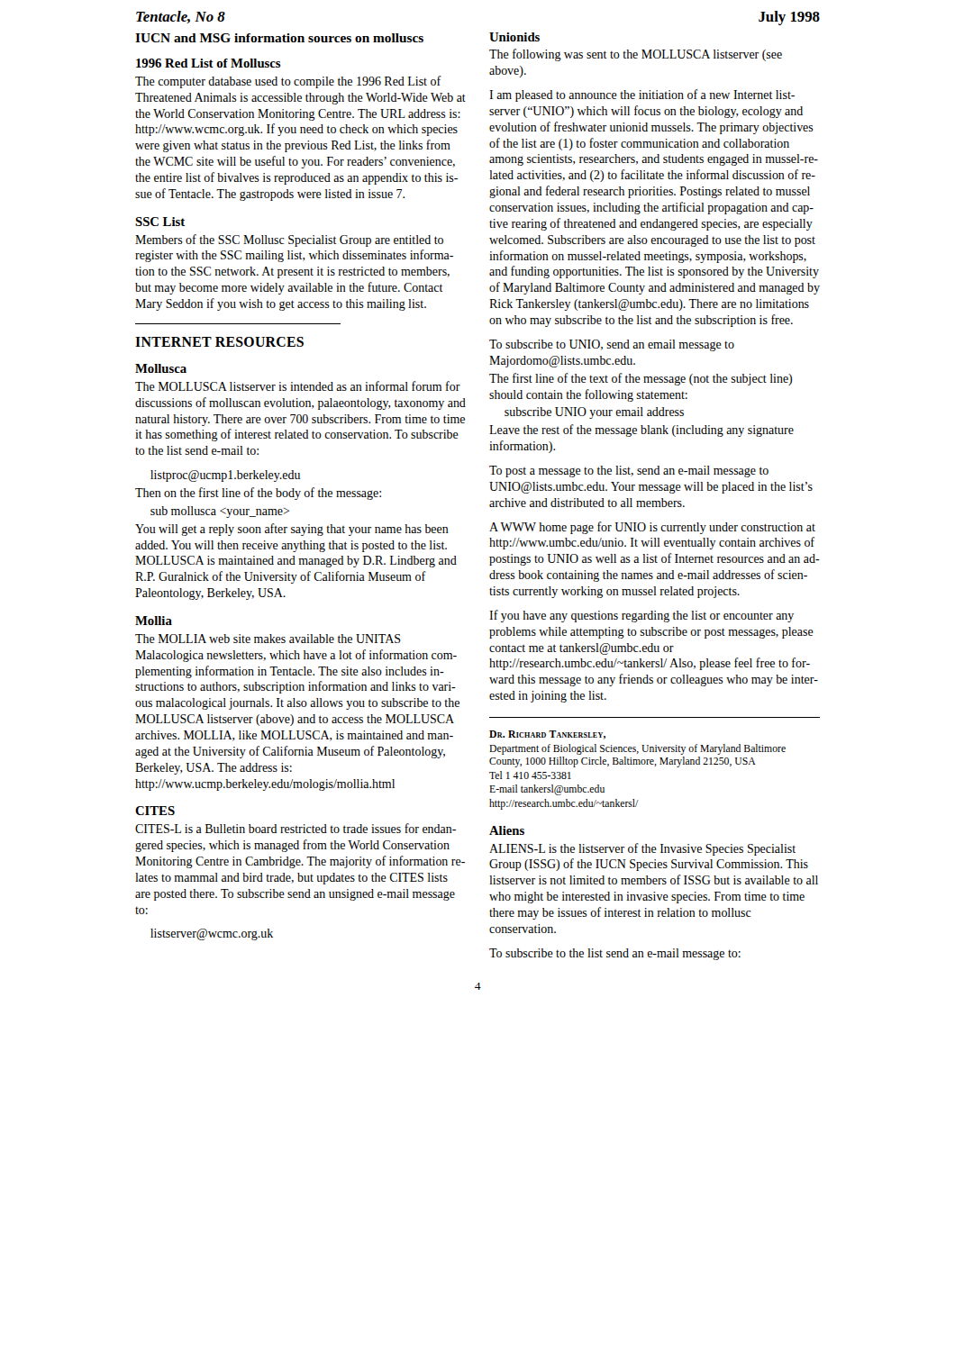Tentacle, No 8
July 1998
IUCN and MSG information sources on molluscs
1996 Red List of Molluscs
The computer database used to compile the 1996 Red List of Threatened Animals is accessible through the World-Wide Web at the World Conservation Monitoring Centre. The URL address is: http://www.wcmc.org.uk. If you need to check on which species were given what status in the previous Red List, the links from the WCMC site will be useful to you. For readers’ convenience, the entire list of bivalves is reproduced as an appendix to this issue of Tentacle. The gastropods were listed in issue 7.
SSC List
Members of the SSC Mollusc Specialist Group are entitled to register with the SSC mailing list, which disseminates information to the SSC network. At present it is restricted to members, but may become more widely available in the future. Contact Mary Seddon if you wish to get access to this mailing list.
INTERNET RESOURCES
Mollusca
The MOLLUSCA listserver is intended as an informal forum for discussions of molluscan evolution, palaeontology, taxonomy and natural history. There are over 700 subscribers. From time to time it has something of interest related to conservation. To subscribe to the list send e-mail to:
listproc@ucmp1.berkeley.edu
Then on the first line of the body of the message:
sub mollusca <your_name>
You will get a reply soon after saying that your name has been added. You will then receive anything that is posted to the list. MOLLUSCA is maintained and managed by D.R. Lindberg and R.P. Guralnick of the University of California Museum of Paleontology, Berkeley, USA.
Mollia
The MOLLIA web site makes available the UNITAS Malacologica newsletters, which have a lot of information complementing information in Tentacle. The site also includes instructions to authors, subscription information and links to various malacological journals. It also allows you to subscribe to the MOLLUSCA listserver (above) and to access the MOLLUSCA archives. MOLLIA, like MOLLUSCA, is maintained and managed at the University of California Museum of Paleontology, Berkeley, USA. The address is: http://www.ucmp.berkeley.edu/mologis/mollia.html
CITES
CITES-L is a Bulletin board restricted to trade issues for endangered species, which is managed from the World Conservation Monitoring Centre in Cambridge. The majority of information relates to mammal and bird trade, but updates to the CITES lists are posted there. To subscribe send an unsigned e-mail message to:
listserver@wcmc.org.uk
Unionids
The following was sent to the MOLLUSCA listserver (see above).
I am pleased to announce the initiation of a new Internet listserver (“UNIO”) which will focus on the biology, ecology and evolution of freshwater unionid mussels. The primary objectives of the list are (1) to foster communication and collaboration among scientists, researchers, and students engaged in mussel-related activities, and (2) to facilitate the informal discussion of regional and federal research priorities. Postings related to mussel conservation issues, including the artificial propagation and captive rearing of threatened and endangered species, are especially welcomed. Subscribers are also encouraged to use the list to post information on mussel-related meetings, symposia, workshops, and funding opportunities. The list is sponsored by the University of Maryland Baltimore County and administered and managed by Rick Tankersley (tankersl@umbc.edu). There are no limitations on who may subscribe to the list and the subscription is free.
To subscribe to UNIO, send an email message to Majordomo@lists.umbc.edu.
The first line of the text of the message (not the subject line) should contain the following statement:
subscribe UNIO your email address
Leave the rest of the message blank (including any signature information).
To post a message to the list, send an e-mail message to UNIO@lists.umbc.edu. Your message will be placed in the list’s archive and distributed to all members.
A WWW home page for UNIO is currently under construction at http://www.umbc.edu/unio. It will eventually contain archives of postings to UNIO as well as a list of Internet resources and an address book containing the names and e-mail addresses of scientists currently working on mussel related projects.
If you have any questions regarding the list or encounter any problems while attempting to subscribe or post messages, please contact me at tankersl@umbc.edu or http://research.umbc.edu/~tankersl/ Also, please feel free to forward this message to any friends or colleagues who may be interested in joining the list.
Dr. Richard Tankersley,
Department of Biological Sciences, University of Maryland Baltimore County, 1000 Hilltop Circle, Baltimore, Maryland 21250, USA
Tel 1 410 455-3381
E-mail tankersl@umbc.edu
http://research.umbc.edu/~tankersl/
Aliens
ALIENS-L is the listserver of the Invasive Species Specialist Group (ISSG) of the IUCN Species Survival Commission. This listserver is not limited to members of ISSG but is available to all who might be interested in invasive species. From time to time there may be issues of interest in relation to mollusc conservation.
To subscribe to the list send an e-mail message to:
4